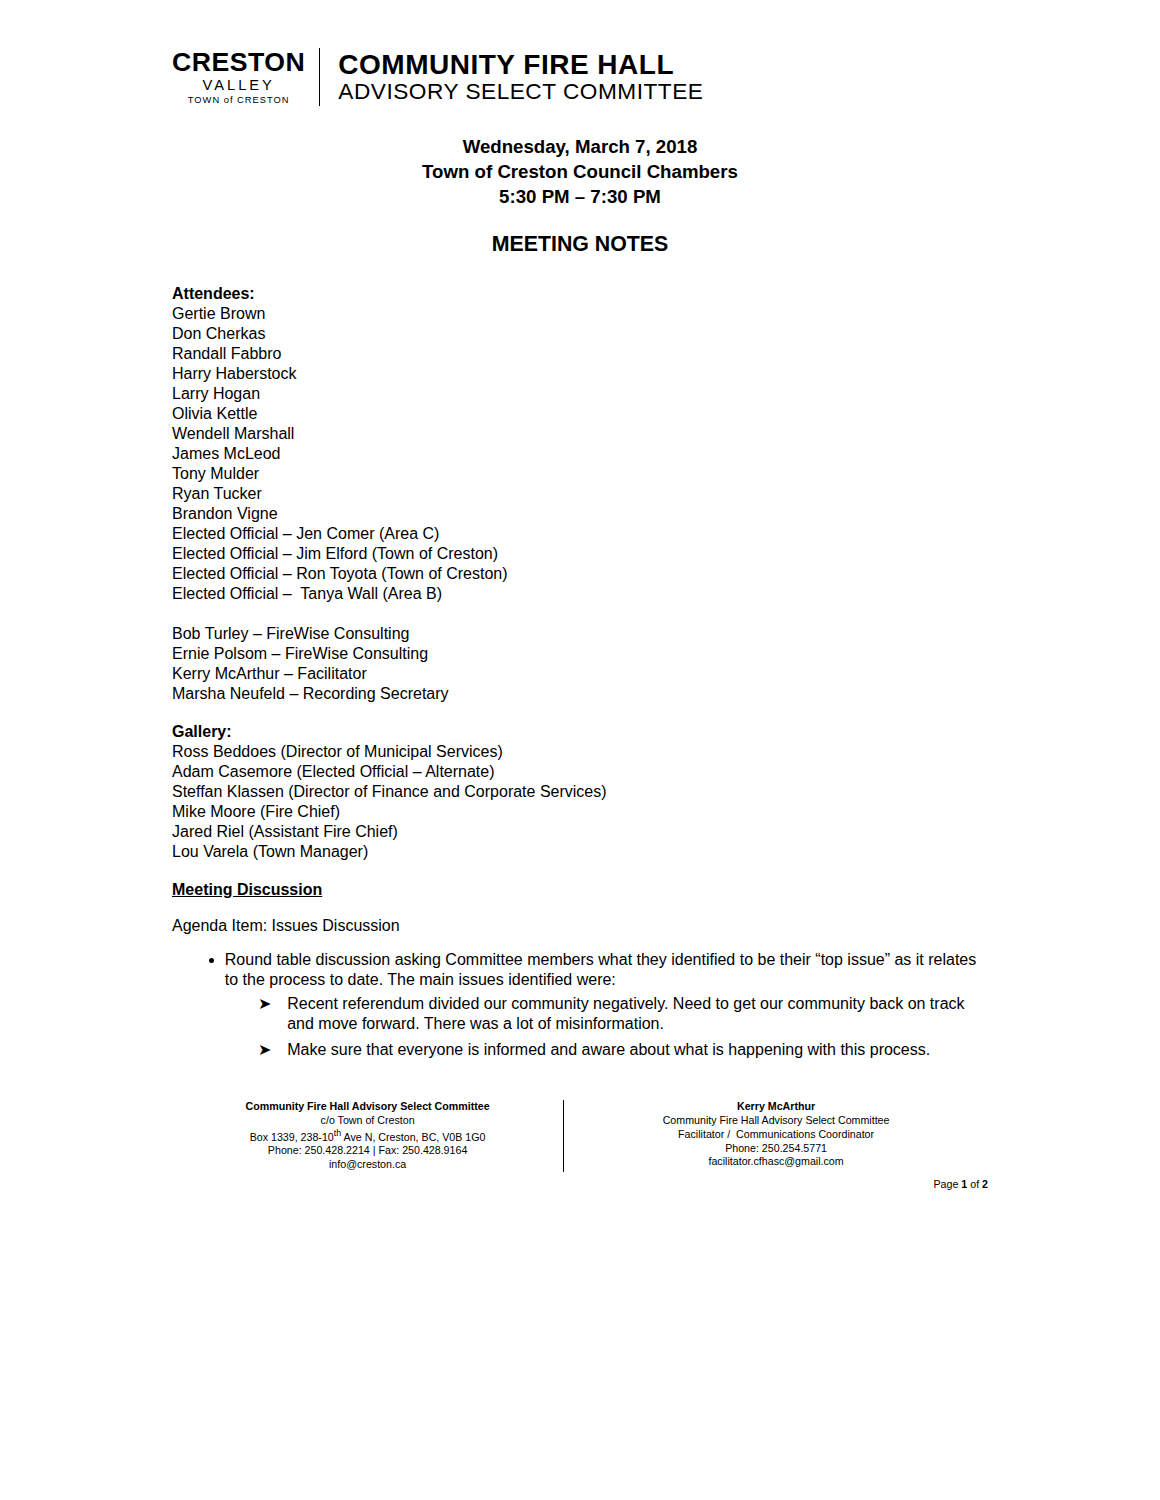CRESTON
VALLEY
TOWN of CRESTON
COMMUNITY FIRE HALL
ADVISORY SELECT COMMITTEE
Wednesday, March 7, 2018
Town of Creston Council Chambers
5:30 PM – 7:30 PM
MEETING NOTES
Attendees:
Gertie Brown
Don Cherkas
Randall Fabbro
Harry Haberstock
Larry Hogan
Olivia Kettle
Wendell Marshall
James McLeod
Tony Mulder
Ryan Tucker
Brandon Vigne
Elected Official – Jen Comer (Area C)
Elected Official – Jim Elford (Town of Creston)
Elected Official – Ron Toyota (Town of Creston)
Elected Official – Tanya Wall (Area B)
Bob Turley – FireWise Consulting
Ernie Polsom – FireWise Consulting
Kerry McArthur – Facilitator
Marsha Neufeld – Recording Secretary
Gallery:
Ross Beddoes (Director of Municipal Services)
Adam Casemore (Elected Official – Alternate)
Steffan Klassen (Director of Finance and Corporate Services)
Mike Moore (Fire Chief)
Jared Riel (Assistant Fire Chief)
Lou Varela (Town Manager)
Meeting Discussion
Agenda Item: Issues Discussion
Round table discussion asking Committee members what they identified to be their “top issue” as it relates to the process to date. The main issues identified were:
Recent referendum divided our community negatively. Need to get our community back on track and move forward. There was a lot of misinformation.
Make sure that everyone is informed and aware about what is happening with this process.
| Community Fire Hall Advisory Select Committee c/o Town of Creston Box 1339, 238-10 th Ave N, Creston, BC, V0B 1G0 Phone: 250.428.2214 / Fax: 250.428.9164 info@creston.ca | Kerry McArthur Community Fire Hall Advisory Select Committee Facilitator / Communications Coordinator Phone: 250.254.5771 facilitator.cfhasc@gmail.com |
Page 1 of 2